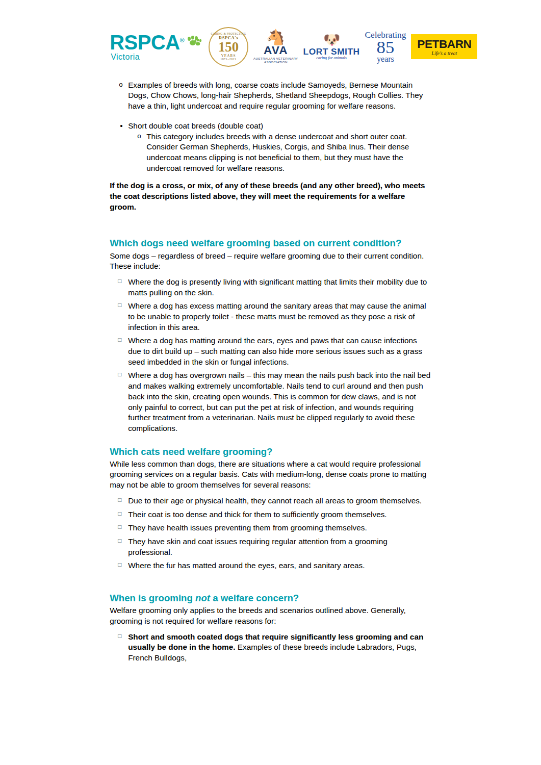RSPCA®
Victoria
Caring & Protecting
RSPCA's
150
Years
1871–2021
🐴
AVA
Australian Veterinary
Association
🐶
LORT SMITH
caring for animals
Celebrating
85
years
PETBARN
Life’s a treat
Examples of breeds with long, coarse coats include Samoyeds, Bernese Mountain Dogs, Chow Chows, long-hair Shepherds, Shetland Sheepdogs, Rough Collies. They have a thin, light undercoat and require regular grooming for welfare reasons.
Short double coat breeds (double coat)
This category includes breeds with a dense undercoat and short outer coat. Consider German Shepherds, Huskies, Corgis, and Shiba Inus. Their dense undercoat means clipping is not beneficial to them, but they must have the undercoat removed for welfare reasons.
If the dog is a cross, or mix, of any of these breeds (and any other breed), who meets the coat descriptions listed above, they will meet the requirements for a welfare groom.
Which dogs need welfare grooming based on current condition?
Some dogs – regardless of breed – require welfare grooming due to their current condition. These include:
Where the dog is presently living with significant matting that limits their mobility due to matts pulling on the skin.
Where a dog has excess matting around the sanitary areas that may cause the animal to be unable to properly toilet - these matts must be removed as they pose a risk of infection in this area.
Where a dog has matting around the ears, eyes and paws that can cause infections due to dirt build up – such matting can also hide more serious issues such as a grass seed imbedded in the skin or fungal infections.
Where a dog has overgrown nails – this may mean the nails push back into the nail bed and makes walking extremely uncomfortable. Nails tend to curl around and then push back into the skin, creating open wounds. This is common for dew claws, and is not only painful to correct, but can put the pet at risk of infection, and wounds requiring further treatment from a veterinarian. Nails must be clipped regularly to avoid these complications.
Which cats need welfare grooming?
While less common than dogs, there are situations where a cat would require professional grooming services on a regular basis. Cats with medium-long, dense coats prone to matting may not be able to groom themselves for several reasons:
Due to their age or physical health, they cannot reach all areas to groom themselves.
Their coat is too dense and thick for them to sufficiently groom themselves.
They have health issues preventing them from grooming themselves.
They have skin and coat issues requiring regular attention from a grooming professional.
Where the fur has matted around the eyes, ears, and sanitary areas.
When is grooming not a welfare concern?
Welfare grooming only applies to the breeds and scenarios outlined above. Generally, grooming is not required for welfare reasons for:
Short and smooth coated dogs that require significantly less grooming and can usually be done in the home. Examples of these breeds include Labradors, Pugs, French Bulldogs,